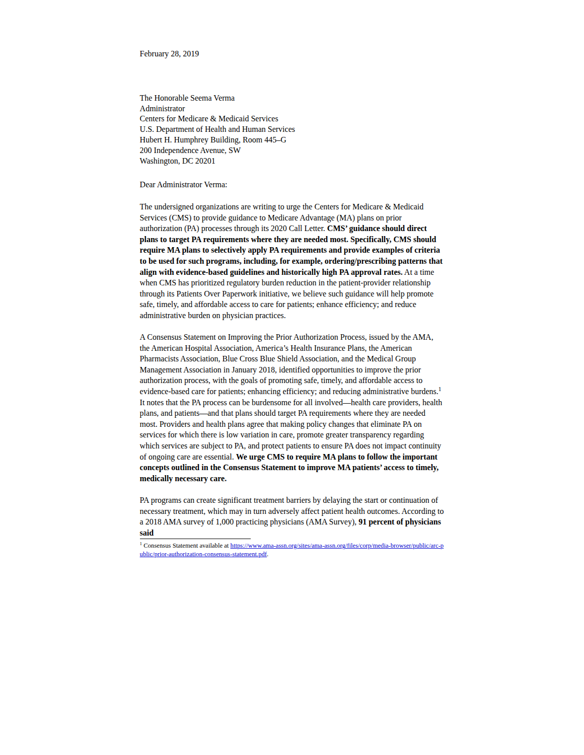February 28, 2019
The Honorable Seema Verma
Administrator
Centers for Medicare & Medicaid Services
U.S. Department of Health and Human Services
Hubert H. Humphrey Building, Room 445–G
200 Independence Avenue, SW
Washington, DC 20201
Dear Administrator Verma:
The undersigned organizations are writing to urge the Centers for Medicare & Medicaid Services (CMS) to provide guidance to Medicare Advantage (MA) plans on prior authorization (PA) processes through its 2020 Call Letter. CMS’ guidance should direct plans to target PA requirements where they are needed most. Specifically, CMS should require MA plans to selectively apply PA requirements and provide examples of criteria to be used for such programs, including, for example, ordering/prescribing patterns that align with evidence-based guidelines and historically high PA approval rates. At a time when CMS has prioritized regulatory burden reduction in the patient-provider relationship through its Patients Over Paperwork initiative, we believe such guidance will help promote safe, timely, and affordable access to care for patients; enhance efficiency; and reduce administrative burden on physician practices.
A Consensus Statement on Improving the Prior Authorization Process, issued by the AMA, the American Hospital Association, America’s Health Insurance Plans, the American Pharmacists Association, Blue Cross Blue Shield Association, and the Medical Group Management Association in January 2018, identified opportunities to improve the prior authorization process, with the goals of promoting safe, timely, and affordable access to evidence-based care for patients; enhancing efficiency; and reducing administrative burdens.1 It notes that the PA process can be burdensome for all involved—health care providers, health plans, and patients—and that plans should target PA requirements where they are needed most. Providers and health plans agree that making policy changes that eliminate PA on services for which there is low variation in care, promote greater transparency regarding which services are subject to PA, and protect patients to ensure PA does not impact continuity of ongoing care are essential. We urge CMS to require MA plans to follow the important concepts outlined in the Consensus Statement to improve MA patients’ access to timely, medically necessary care.
PA programs can create significant treatment barriers by delaying the start or continuation of necessary treatment, which may in turn adversely affect patient health outcomes. According to a 2018 AMA survey of 1,000 practicing physicians (AMA Survey), 91 percent of physicians said
1 Consensus Statement available at https://www.ama-assn.org/sites/ama-assn.org/files/corp/media-browser/public/arc-public/prior-authorization-consensus-statement.pdf.